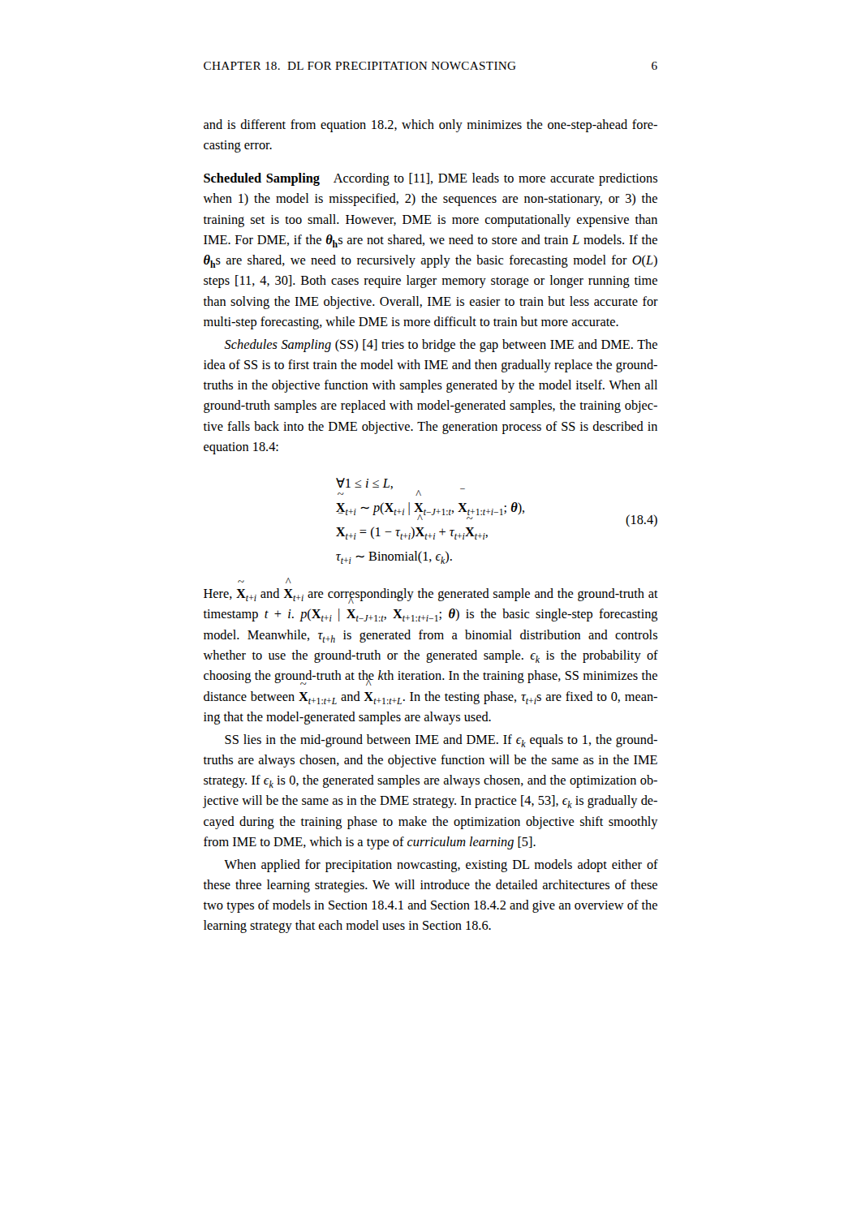Chapter 18. DL for Precipitation Nowcasting 6
and is different from equation 18.2, which only minimizes the one-step-ahead forecasting error.
Scheduled Sampling According to [11], DME leads to more accurate predictions when 1) the model is misspecified, 2) the sequences are non-stationary, or 3) the training set is too small. However, DME is more computationally expensive than IME. For DME, if the θhs are not shared, we need to store and train L models. If the θhs are shared, we need to recursively apply the basic forecasting model for O(L) steps [11, 4, 30]. Both cases require larger memory storage or longer running time than solving the IME objective. Overall, IME is easier to train but less accurate for multi-step forecasting, while DME is more difficult to train but more accurate.
Schedules Sampling (SS) [4] tries to bridge the gap between IME and DME. The idea of SS is to first train the model with IME and then gradually replace the ground-truths in the objective function with samples generated by the model itself. When all ground-truth samples are replaced with model-generated samples, the training objective falls back into the DME objective. The generation process of SS is described in equation 18.4:
∀1 ≤ i ≤ L,
~Xt+i ∼ p(Xt+i | ^Xt−J+1:t, ‾Xt+1:t+i−1; θ),
‾Xt+i = (1 − τt+i)^Xt+i + τt+i~Xt+i,
τt+i ∼ Binomial(1, ϵk).
(18.4)
Here, ~Xt+i and ^Xt+i are correspondingly the generated sample and the ground-truth at timestamp t + i. p(Xt+i | ^Xt−J+1:t, ‾Xt+1:t+i−1; θ) is the basic single-step forecasting model. Meanwhile, τt+h is generated from a binomial distribution and controls whether to use the ground-truth or the generated sample. ϵk is the probability of choosing the ground-truth at the kth iteration. In the training phase, SS minimizes the distance between ~Xt+1:t+L and ^Xt+1:t+L. In the testing phase, τt+is are fixed to 0, meaning that the model-generated samples are always used.
SS lies in the mid-ground between IME and DME. If ϵk equals to 1, the ground-truths are always chosen, and the objective function will be the same as in the IME strategy. If ϵk is 0, the generated samples are always chosen, and the optimization objective will be the same as in the DME strategy. In practice [4, 53], ϵk is gradually decayed during the training phase to make the optimization objective shift smoothly from IME to DME, which is a type of curriculum learning [5].
When applied for precipitation nowcasting, existing DL models adopt either of these three learning strategies. We will introduce the detailed architectures of these two types of models in Section 18.4.1 and Section 18.4.2 and give an overview of the learning strategy that each model uses in Section 18.6.